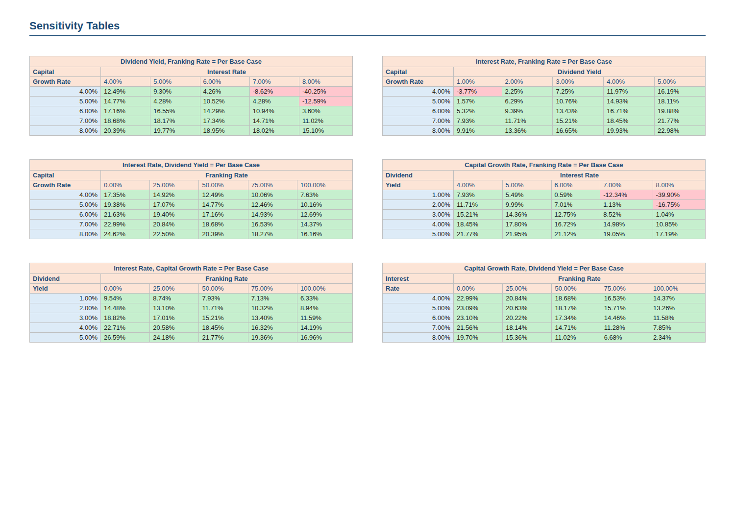Sensitivity Tables
Dividend Yield, Franking Rate = Per Base Case
| Capital | Interest Rate |
| --- | --- |
| Growth Rate | 4.00% | 5.00% | 6.00% | 7.00% | 8.00% |
| 4.00% | 12.49% | 9.30% | 4.26% | -8.62% | -40.25% |
| 5.00% | 14.77% | 4.28% | 10.52% | 4.28% | -12.59% |
| 6.00% | 17.16% | 16.55% | 14.29% | 10.94% | 3.60% |
| 7.00% | 18.68% | 18.17% | 17.34% | 14.71% | 11.02% |
| 8.00% | 20.39% | 19.77% | 18.95% | 18.02% | 15.10% |
Interest Rate, Franking Rate = Per Base Case
| Capital | Dividend Yield |
| --- | --- |
| Growth Rate | 1.00% | 2.00% | 3.00% | 4.00% | 5.00% |
| 4.00% | -3.77% | 2.25% | 7.25% | 11.97% | 16.19% |
| 5.00% | 1.57% | 6.29% | 10.76% | 14.93% | 18.11% |
| 6.00% | 5.32% | 9.39% | 13.43% | 16.71% | 19.88% |
| 7.00% | 7.93% | 11.71% | 15.21% | 18.45% | 21.77% |
| 8.00% | 9.91% | 13.36% | 16.65% | 19.93% | 22.98% |
Interest Rate, Dividend Yield = Per Base Case
| Capital | Franking Rate |
| --- | --- |
| Growth Rate | 0.00% | 25.00% | 50.00% | 75.00% | 100.00% |
| 4.00% | 17.35% | 14.92% | 12.49% | 10.06% | 7.63% |
| 5.00% | 19.38% | 17.07% | 14.77% | 12.46% | 10.16% |
| 6.00% | 21.63% | 19.40% | 17.16% | 14.93% | 12.69% |
| 7.00% | 22.99% | 20.84% | 18.68% | 16.53% | 14.37% |
| 8.00% | 24.62% | 22.50% | 20.39% | 18.27% | 16.16% |
Capital Growth Rate, Franking Rate = Per Base Case
| Dividend | Interest Rate |
| --- | --- |
| Yield | 4.00% | 5.00% | 6.00% | 7.00% | 8.00% |
| 1.00% | 7.93% | 5.49% | 0.59% | -12.34% | -39.90% |
| 2.00% | 11.71% | 9.99% | 7.01% | 1.13% | -16.75% |
| 3.00% | 15.21% | 14.36% | 12.75% | 8.52% | 1.04% |
| 4.00% | 18.45% | 17.80% | 16.72% | 14.98% | 10.85% |
| 5.00% | 21.77% | 21.95% | 21.12% | 19.05% | 17.19% |
Interest Rate, Capital Growth Rate = Per Base Case
| Dividend | Franking Rate |
| --- | --- |
| Yield | 0.00% | 25.00% | 50.00% | 75.00% | 100.00% |
| 1.00% | 9.54% | 8.74% | 7.93% | 7.13% | 6.33% |
| 2.00% | 14.48% | 13.10% | 11.71% | 10.32% | 8.94% |
| 3.00% | 18.82% | 17.01% | 15.21% | 13.40% | 11.59% |
| 4.00% | 22.71% | 20.58% | 18.45% | 16.32% | 14.19% |
| 5.00% | 26.59% | 24.18% | 21.77% | 19.36% | 16.96% |
Capital Growth Rate, Dividend Yield = Per Base Case
| Interest | Franking Rate |
| --- | --- |
| Rate | 0.00% | 25.00% | 50.00% | 75.00% | 100.00% |
| 4.00% | 22.99% | 20.84% | 18.68% | 16.53% | 14.37% |
| 5.00% | 23.09% | 20.63% | 18.17% | 15.71% | 13.26% |
| 6.00% | 23.10% | 20.22% | 17.34% | 14.46% | 11.58% |
| 7.00% | 21.56% | 18.14% | 14.71% | 11.28% | 7.85% |
| 8.00% | 19.70% | 15.36% | 11.02% | 6.68% | 2.34% |